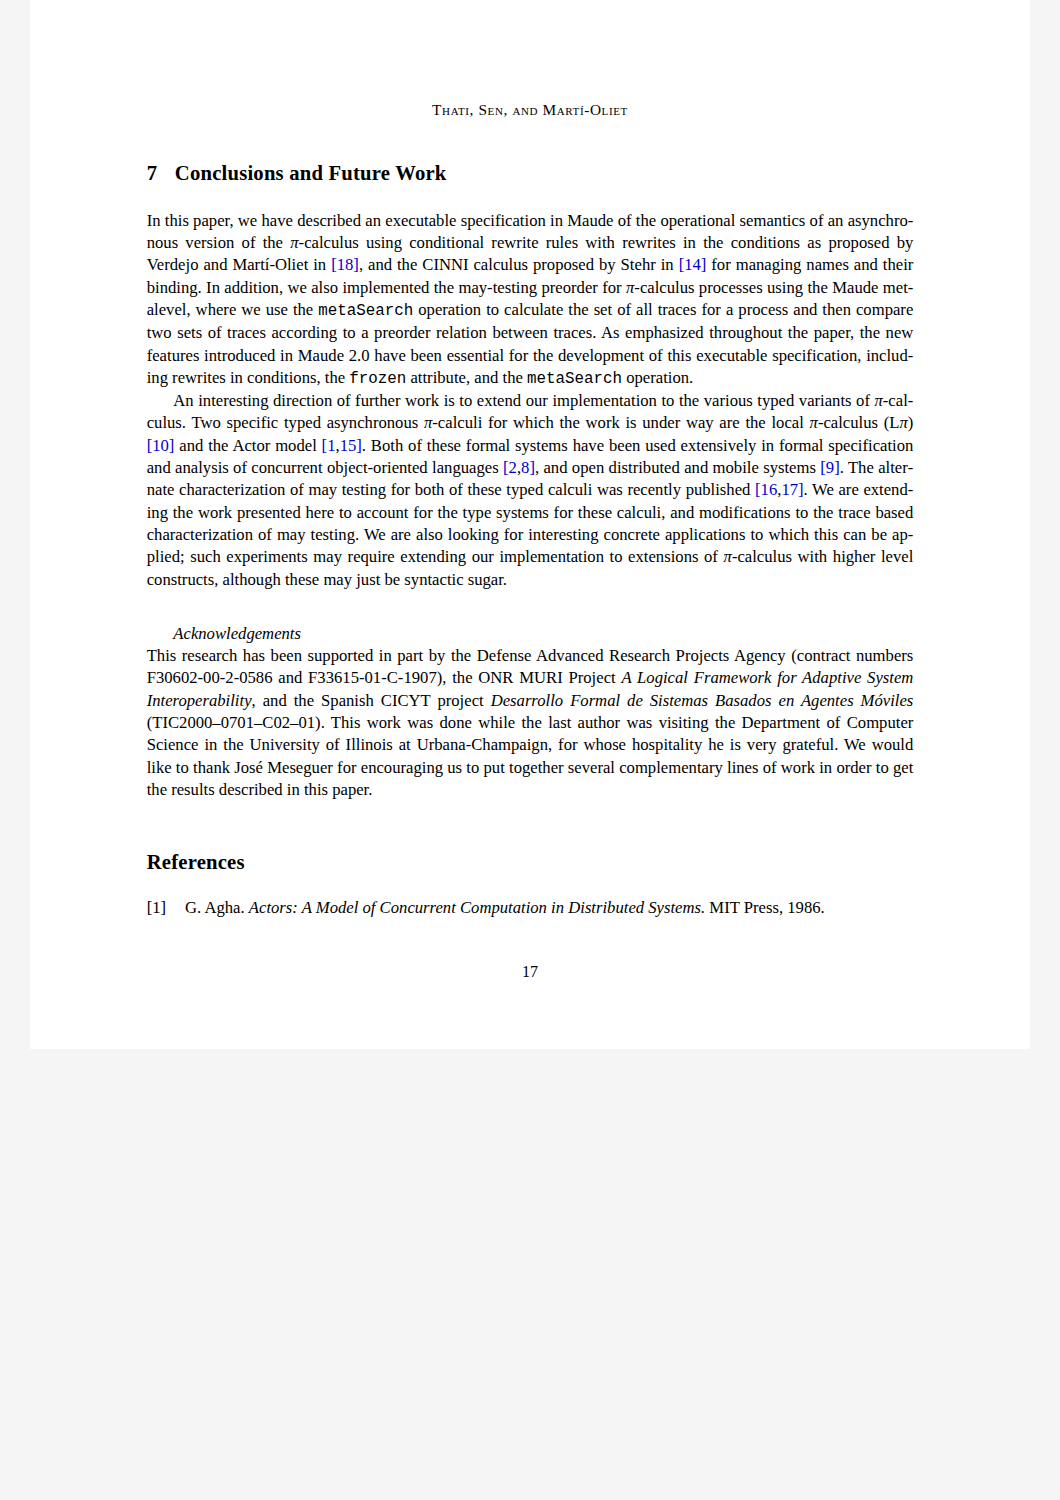Thati, Sen, and Martí-Oliet
7 Conclusions and Future Work
In this paper, we have described an executable specification in Maude of the operational semantics of an asynchronous version of the π-calculus using conditional rewrite rules with rewrites in the conditions as proposed by Verdejo and Martí-Oliet in [18], and the CINNI calculus proposed by Stehr in [14] for managing names and their binding. In addition, we also implemented the may-testing preorder for π-calculus processes using the Maude metalevel, where we use the metaSearch operation to calculate the set of all traces for a process and then compare two sets of traces according to a preorder relation between traces. As emphasized throughout the paper, the new features introduced in Maude 2.0 have been essential for the development of this executable specification, including rewrites in conditions, the frozen attribute, and the metaSearch operation.
An interesting direction of further work is to extend our implementation to the various typed variants of π-calculus. Two specific typed asynchronous π-calculi for which the work is under way are the local π-calculus (Lπ) [10] and the Actor model [1,15]. Both of these formal systems have been used extensively in formal specification and analysis of concurrent object-oriented languages [2,8], and open distributed and mobile systems [9]. The alternate characterization of may testing for both of these typed calculi was recently published [16,17]. We are extending the work presented here to account for the type systems for these calculi, and modifications to the trace based characterization of may testing. We are also looking for interesting concrete applications to which this can be applied; such experiments may require extending our implementation to extensions of π-calculus with higher level constructs, although these may just be syntactic sugar.
Acknowledgements
This research has been supported in part by the Defense Advanced Research Projects Agency (contract numbers F30602-00-2-0586 and F33615-01-C-1907), the ONR MURI Project A Logical Framework for Adaptive System Interoperability, and the Spanish CICYT project Desarrollo Formal de Sistemas Basados en Agentes Móviles (TIC2000–0701–C02–01). This work was done while the last author was visiting the Department of Computer Science in the University of Illinois at Urbana-Champaign, for whose hospitality he is very grateful. We would like to thank José Meseguer for encouraging us to put together several complementary lines of work in order to get the results described in this paper.
References
[1] G. Agha. Actors: A Model of Concurrent Computation in Distributed Systems. MIT Press, 1986.
17